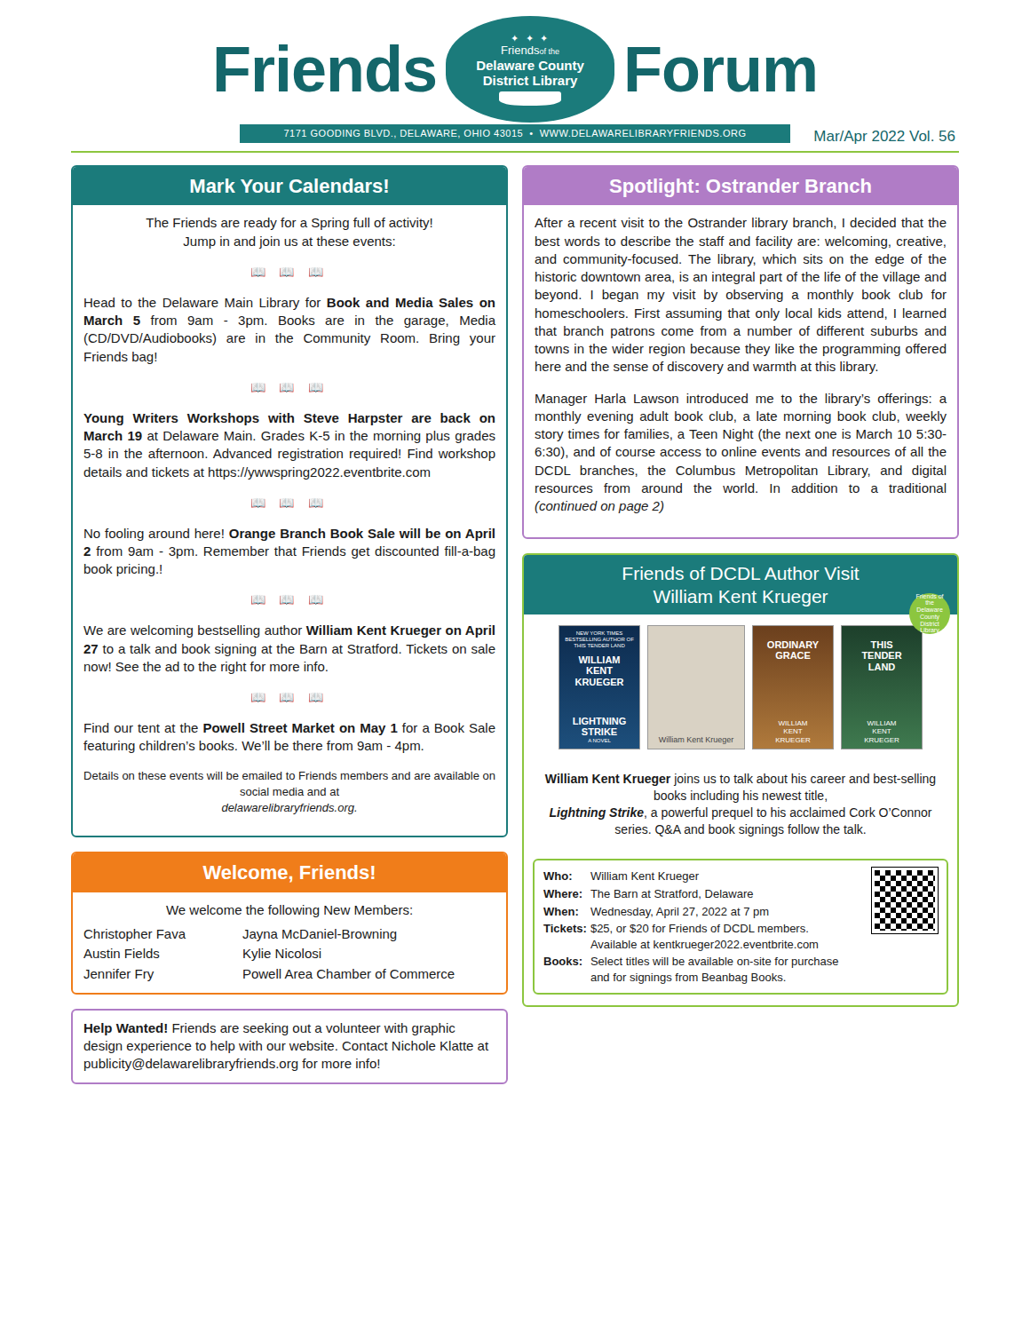Friends
✦ ✦ ✦
Friendsof the
Delaware County District Library
Forum
7171 GOODING BLVD., DELAWARE, OHIO 43015 • WWW.DELAWARELIBRARYFRIENDS.ORG
Mar/Apr 2022 Vol. 56
Mark Your Calendars!
The Friends are ready for a Spring full of activity!
Jump in and join us at these events:
📖 📖 📖
Head to the Delaware Main Library for Book and Media Sales on March 5 from 9am - 3pm. Books are in the garage, Media (CD/DVD/Audiobooks) are in the Community Room. Bring your Friends bag!
📖 📖 📖
Young Writers Workshops with Steve Harpster are back on March 19 at Delaware Main. Grades K-5 in the morning plus grades 5-8 in the afternoon. Advanced registration required! Find workshop details and tickets at https://ywwspring2022.eventbrite.com
📖 📖 📖
No fooling around here! Orange Branch Book Sale will be on April 2 from 9am - 3pm. Remember that Friends get discounted fill-a-bag book pricing.!
📖 📖 📖
We are welcoming bestselling author William Kent Krueger on April 27 to a talk and book signing at the Barn at Stratford. Tickets on sale now! See the ad to the right for more info.
📖 📖 📖
Find our tent at the Powell Street Market on May 1 for a Book Sale featuring children’s books. We’ll be there from 9am - 4pm.
Details on these events will be emailed to Friends members and are available on social media and at
delawarelibraryfriends.org.
Welcome, Friends!
We welcome the following New Members:
Christopher Fava
Austin Fields
Jennifer Fry
Jayna McDaniel-Browning
Kylie Nicolosi
Powell Area Chamber of Commerce
Help Wanted! Friends are seeking out a volunteer with graphic design experience to help with our website. Contact Nichole Klatte at publicity@delawarelibraryfriends.org for more info!
Spotlight: Ostrander Branch
After a recent visit to the Ostrander library branch, I decided that the best words to describe the staff and facility are: welcoming, creative, and community-focused. The library, which sits on the edge of the historic downtown area, is an integral part of the life of the village and beyond. I began my visit by observing a monthly book club for homeschoolers. First assuming that only local kids attend, I learned that branch patrons come from a number of different suburbs and towns in the wider region because they like the programming offered here and the sense of discovery and warmth at this library.
Manager Harla Lawson introduced me to the library’s offerings: a monthly evening adult book club, a late morning book club, weekly story times for families, a Teen Night (the next one is March 10 5:30-6:30), and of course access to online events and resources of all the DCDL branches, the Columbus Metropolitan Library, and digital resources from around the world. In addition to a traditional (continued on page 2)
Friends of DCDL Author Visit
William Kent Krueger
Friends of the
Delaware County
District Library
NEW YORK TIMES BESTSELLING AUTHOR OF
THIS TENDER LAND
WILLIAM
KENT
KRUEGER
LIGHTNING
STRIKE
A NOVEL
William Kent Krueger
ORDINARY
GRACE
WILLIAM
KENT
KRUEGER
THIS
TENDER
LAND
WILLIAM
KENT
KRUEGER
William Kent Krueger joins us to talk about his career and best-selling books including his newest title,
Lightning Strike, a powerful prequel to his acclaimed Cork O’Connor series. Q&A and book signings follow the talk.
| Who: | William Kent Krueger |
| Where: | The Barn at Stratford, Delaware |
| When: | Wednesday, April 27, 2022 at 7 pm |
| Tickets: | $25, or $20 for Friends of DCDL members. Available at kentkrueger2022.eventbrite.com |
| Books: | Select titles will be available on-site for purchase and for signings from Beanbag Books. |